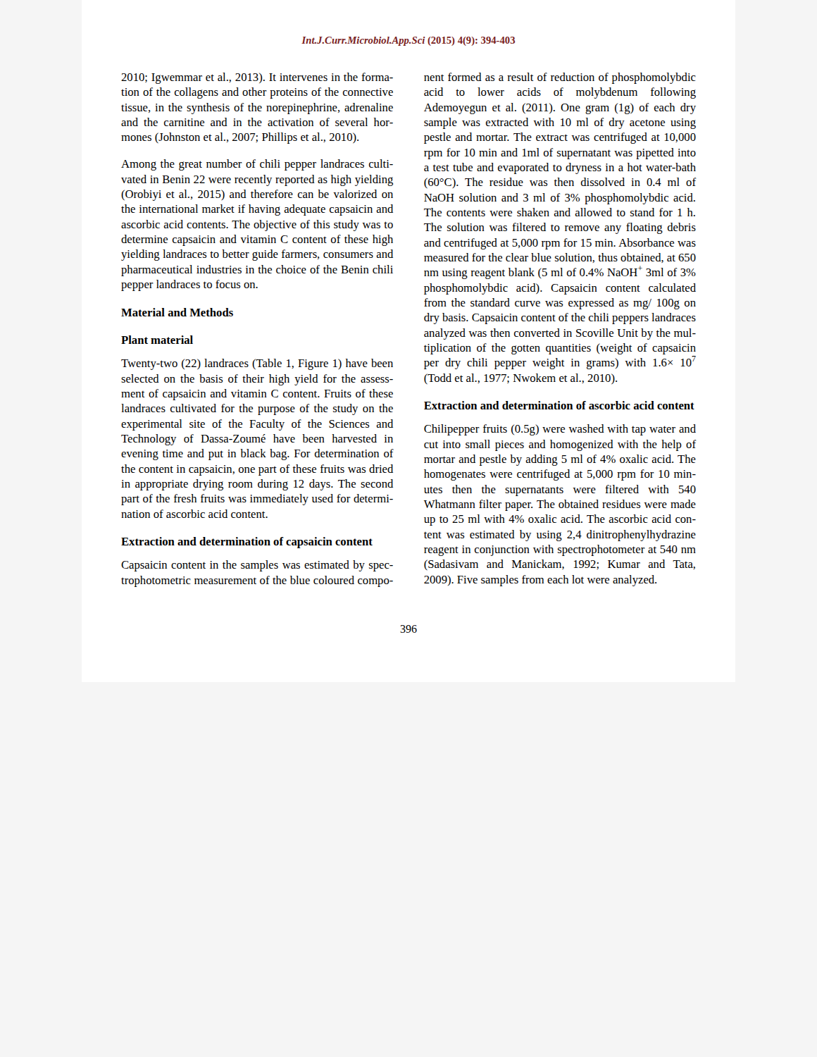Int.J.Curr.Microbiol.App.Sci (2015) 4(9): 394-403
2010; Igwemmar et al., 2013). It intervenes in the formation of the collagens and other proteins of the connective tissue, in the synthesis of the norepinephrine, adrenaline and the carnitine and in the activation of several hormones (Johnston et al., 2007; Phillips et al., 2010).
Among the great number of chili pepper landraces cultivated in Benin 22 were recently reported as high yielding (Orobiyi et al., 2015) and therefore can be valorized on the international market if having adequate capsaicin and ascorbic acid contents. The objective of this study was to determine capsaicin and vitamin C content of these high yielding landraces to better guide farmers, consumers and pharmaceutical industries in the choice of the Benin chili pepper landraces to focus on.
Material and Methods
Plant material
Twenty-two (22) landraces (Table 1, Figure 1) have been selected on the basis of their high yield for the assessment of capsaicin and vitamin C content. Fruits of these landraces cultivated for the purpose of the study on the experimental site of the Faculty of the Sciences and Technology of Dassa-Zoumé have been harvested in evening time and put in black bag. For determination of the content in capsaicin, one part of these fruits was dried in appropriate drying room during 12 days. The second part of the fresh fruits was immediately used for determination of ascorbic acid content.
Extraction and determination of capsaicin content
Capsaicin content in the samples was estimated by spectrophotometric measurement of the blue coloured component formed as a result of reduction of phosphomolybdic acid to lower acids of molybdenum following Ademoyegun et al. (2011). One gram (1g) of each dry sample was extracted with 10 ml of dry acetone using pestle and mortar. The extract was centrifuged at 10,000 rpm for 10 min and 1ml of supernatant was pipetted into a test tube and evaporated to dryness in a hot water-bath (60°C). The residue was then dissolved in 0.4 ml of NaOH solution and 3 ml of 3% phosphomolybdic acid. The contents were shaken and allowed to stand for 1 h. The solution was filtered to remove any floating debris and centrifuged at 5,000 rpm for 15 min. Absorbance was measured for the clear blue solution, thus obtained, at 650 nm using reagent blank (5 ml of 0.4% NaOH+ 3ml of 3% phosphomolybdic acid). Capsaicin content calculated from the standard curve was expressed as mg/ 100g on dry basis. Capsaicin content of the chili peppers landraces analyzed was then converted in Scoville Unit by the multiplication of the gotten quantities (weight of capsaicin per dry chili pepper weight in grams) with 1.6× 107 (Todd et al., 1977; Nwokem et al., 2010).
Extraction and determination of ascorbic acid content
Chilipepper fruits (0.5g) were washed with tap water and cut into small pieces and homogenized with the help of mortar and pestle by adding 5 ml of 4% oxalic acid. The homogenates were centrifuged at 5,000 rpm for 10 minutes then the supernatants were filtered with 540 Whatmann filter paper. The obtained residues were made up to 25 ml with 4% oxalic acid. The ascorbic acid content was estimated by using 2,4 dinitrophenylhydrazine reagent in conjunction with spectrophotometer at 540 nm (Sadasivam and Manickam, 1992; Kumar and Tata, 2009). Five samples from each lot were analyzed.
396